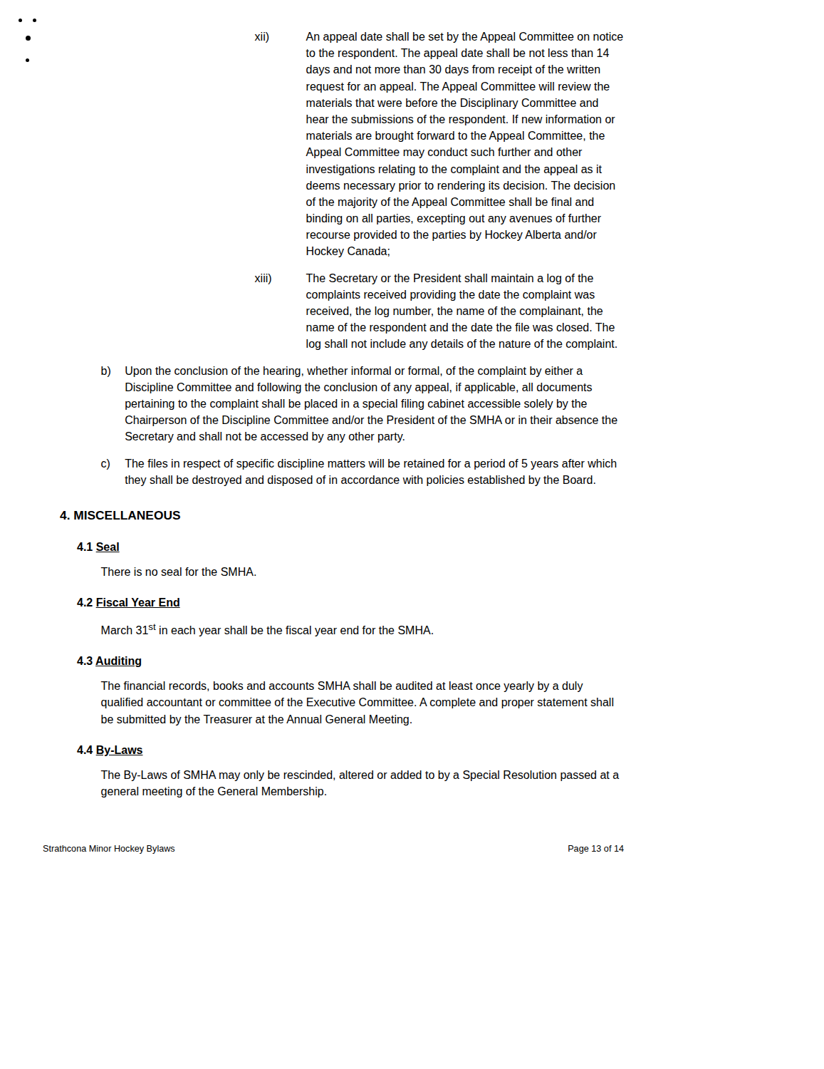xii)
An appeal date shall be set by the Appeal Committee on notice to the respondent. The appeal date shall be not less than 14 days and not more than 30 days from receipt of the written request for an appeal. The Appeal Committee will review the materials that were before the Disciplinary Committee and hear the submissions of the respondent. If new information or materials are brought forward to the Appeal Committee, the Appeal Committee may conduct such further and other investigations relating to the complaint and the appeal as it deems necessary prior to rendering its decision. The decision of the majority of the Appeal Committee shall be final and binding on all parties, excepting out any avenues of further recourse provided to the parties by Hockey Alberta and/or Hockey Canada;
xiii)
The Secretary or the President shall maintain a log of the complaints received providing the date the complaint was received, the log number, the name of the complainant, the name of the respondent and the date the file was closed. The log shall not include any details of the nature of the complaint.
b)
Upon the conclusion of the hearing, whether informal or formal, of the complaint by either a Discipline Committee and following the conclusion of any appeal, if applicable, all documents pertaining to the complaint shall be placed in a special filing cabinet accessible solely by the Chairperson of the Discipline Committee and/or the President of the SMHA or in their absence the Secretary and shall not be accessed by any other party.
c)
The files in respect of specific discipline matters will be retained for a period of 5 years after which they shall be destroyed and disposed of in accordance with policies established by the Board.
4. MISCELLANEOUS
4.1 Seal
There is no seal for the SMHA.
4.2 Fiscal Year End
March 31st in each year shall be the fiscal year end for the SMHA.
4.3 Auditing
The financial records, books and accounts SMHA shall be audited at least once yearly by a duly qualified accountant or committee of the Executive Committee. A complete and proper statement shall be submitted by the Treasurer at the Annual General Meeting.
4.4 By-Laws
The By-Laws of SMHA may only be rescinded, altered or added to by a Special Resolution passed at a general meeting of the General Membership.
Strathcona Minor Hockey Bylaws
Page 13 of 14